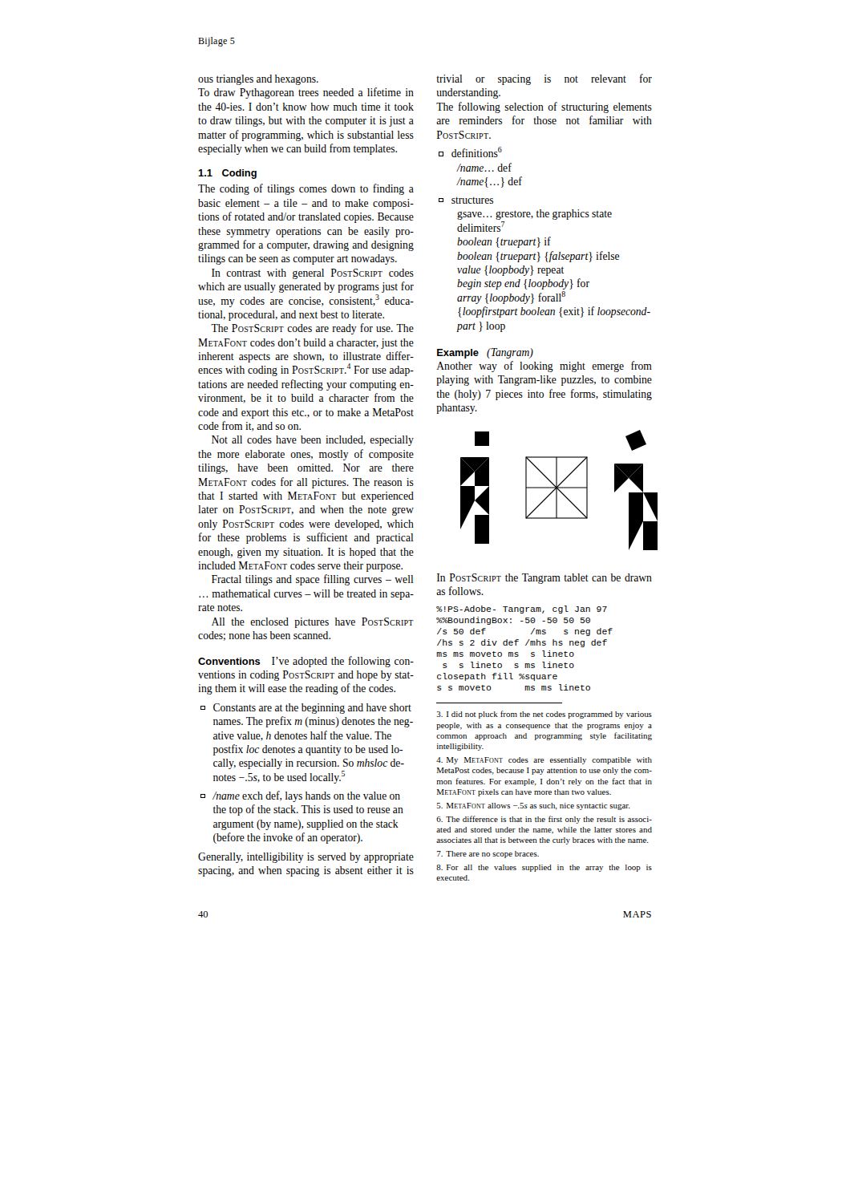Bijlage 5
ous triangles and hexagons.
To draw Pythagorean trees needed a lifetime in the 40-ies. I don’t know how much time it took to draw tilings, but with the computer it is just a matter of programming, which is substantial less especially when we can build from templates.
1.1 Coding
The coding of tilings comes down to finding a basic element – a tile – and to make compositions of rotated and/or translated copies. Because these symmetry operations can be easily programmed for a computer, drawing and designing tilings can be seen as computer art nowadays.
In contrast with general PostScript codes which are usually generated by programs just for use, my codes are concise, consistent,3 educational, procedural, and next best to literate.
The PostScript codes are ready for use. The MetaFont codes don’t build a character, just the inherent aspects are shown, to illustrate differences with coding in PostScript.4 For use adaptations are needed reflecting your computing environment, be it to build a character from the code and export this etc., or to make a MetaPost code from it, and so on.
Not all codes have been included, especially the more elaborate ones, mostly of composite tilings, have been omitted. Nor are there MetaFont codes for all pictures. The reason is that I started with MetaFont but experienced later on PostScript, and when the note grew only PostScript codes were developed, which for these problems is sufficient and practical enough, given my situation. It is hoped that the included MetaFont codes serve their purpose.
Fractal tilings and space filling curves – well … mathematical curves – will be treated in separate notes.
All the enclosed pictures have PostScript codes; none has been scanned.
Conventions I’ve adopted the following conventions in coding PostScript and hope by stating them it will ease the reading of the codes.
Constants are at the beginning and have short names. The prefix m (minus) denotes the negative value, h denotes half the value. The postfix loc denotes a quantity to be used locally, especially in recursion. So mhsloc denotes −.5s, to be used locally.5
/name exch def, lays hands on the value on the top of the stack. This is used to reuse an argument (by name), supplied on the stack (before the invoke of an operator).
Generally, intelligibility is served by appropriate spacing, and when spacing is absent either it is trivial or spacing is not relevant for understanding.
The following selection of structuring elements are reminders for those not familiar with PostScript.
definitions6 /name… def /name{…} def
structures gsave… grestore, the graphics state delimiters7 boolean {truepart} if boolean {truepart} {falsepart} ifelse value {loopbody} repeat begin step end {loopbody} for array {loopbody} forall8 {loopfirstpart boolean {exit} if loopsecondpart } loop
Example (Tangram)
Another way of looking might emerge from playing with Tangram-like puzzles, to combine the (holy) 7 pieces into free forms, stimulating phantasy.
In PostScript the Tangram tablet can be drawn as follows.
%!PS-Adobe- Tangram, cgl Jan 97
%%BoundingBox: -50 -50 50 50
/s 50 def        /ms   s neg def
/hs s 2 div def /mhs hs neg def
ms ms moveto ms  s lineto
 s  s lineto  s ms lineto
closepath fill %square
s s moveto      ms ms lineto
3. I did not pluck from the net codes programmed by various people, with as a consequence that the programs enjoy a common approach and programming style facilitating intelligibility.
4. My MetaFont codes are essentially compatible with MetaPost codes, because I pay attention to use only the common features. For example, I don’t rely on the fact that in MetaFont pixels can have more than two values.
5. MetaFont allows −.5s as such, nice syntactic sugar.
6. The difference is that in the first only the result is associated and stored under the name, while the latter stores and associates all that is between the curly braces with the name.
7. There are no scope braces.
8. For all the values supplied in the array the loop is executed.
40 MAPS